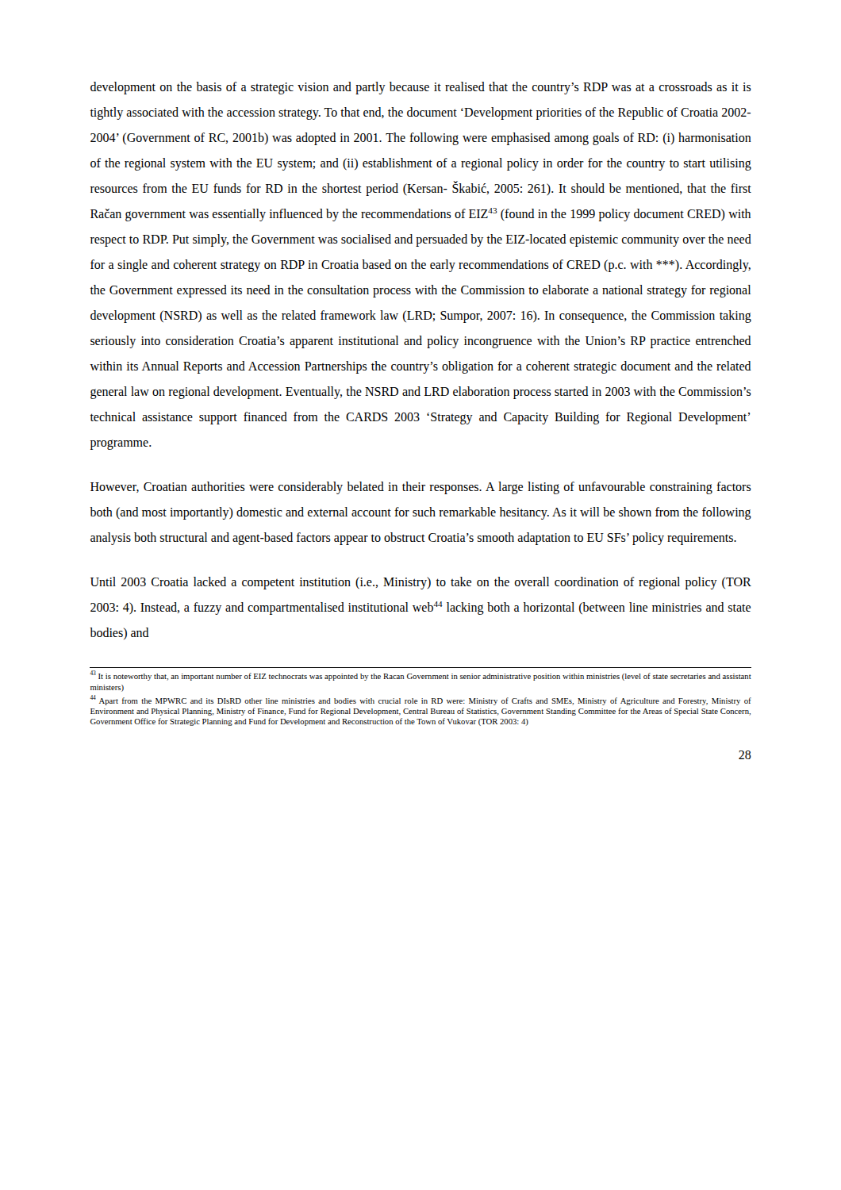development on the basis of a strategic vision and partly because it realised that the country’s RDP was at a crossroads as it is tightly associated with the accession strategy. To that end, the document ‘Development priorities of the Republic of Croatia 2002-2004’ (Government of RC, 2001b) was adopted in 2001. The following were emphasised among goals of RD: (i) harmonisation of the regional system with the EU system; and (ii) establishment of a regional policy in order for the country to start utilising resources from the EU funds for RD in the shortest period (Kersan- Škabić, 2005: 261). It should be mentioned, that the first Račan government was essentially influenced by the recommendations of EIZ43 (found in the 1999 policy document CRED) with respect to RDP. Put simply, the Government was socialised and persuaded by the EIZ-located epistemic community over the need for a single and coherent strategy on RDP in Croatia based on the early recommendations of CRED (p.c. with ***). Accordingly, the Government expressed its need in the consultation process with the Commission to elaborate a national strategy for regional development (NSRD) as well as the related framework law (LRD; Sumpor, 2007: 16). In consequence, the Commission taking seriously into consideration Croatia’s apparent institutional and policy incongruence with the Union’s RP practice entrenched within its Annual Reports and Accession Partnerships the country’s obligation for a coherent strategic document and the related general law on regional development. Eventually, the NSRD and LRD elaboration process started in 2003 with the Commission’s technical assistance support financed from the CARDS 2003 ‘Strategy and Capacity Building for Regional Development’ programme.
However, Croatian authorities were considerably belated in their responses. A large listing of unfavourable constraining factors both (and most importantly) domestic and external account for such remarkable hesitancy. As it will be shown from the following analysis both structural and agent-based factors appear to obstruct Croatia’s smooth adaptation to EU SFs’ policy requirements.
Until 2003 Croatia lacked a competent institution (i.e., Ministry) to take on the overall coordination of regional policy (TOR 2003: 4). Instead, a fuzzy and compartmentalised institutional web44 lacking both a horizontal (between line ministries and state bodies) and
43 It is noteworthy that, an important number of EIZ technocrats was appointed by the Racan Government in senior administrative position within ministries (level of state secretaries and assistant ministers)
44 Apart from the MPWRC and its DIsRD other line ministries and bodies with crucial role in RD were: Ministry of Crafts and SMEs, Ministry of Agriculture and Forestry, Ministry of Environment and Physical Planning, Ministry of Finance, Fund for Regional Development, Central Bureau of Statistics, Government Standing Committee for the Areas of Special State Concern, Government Office for Strategic Planning and Fund for Development and Reconstruction of the Town of Vukovar (TOR 2003: 4)
28